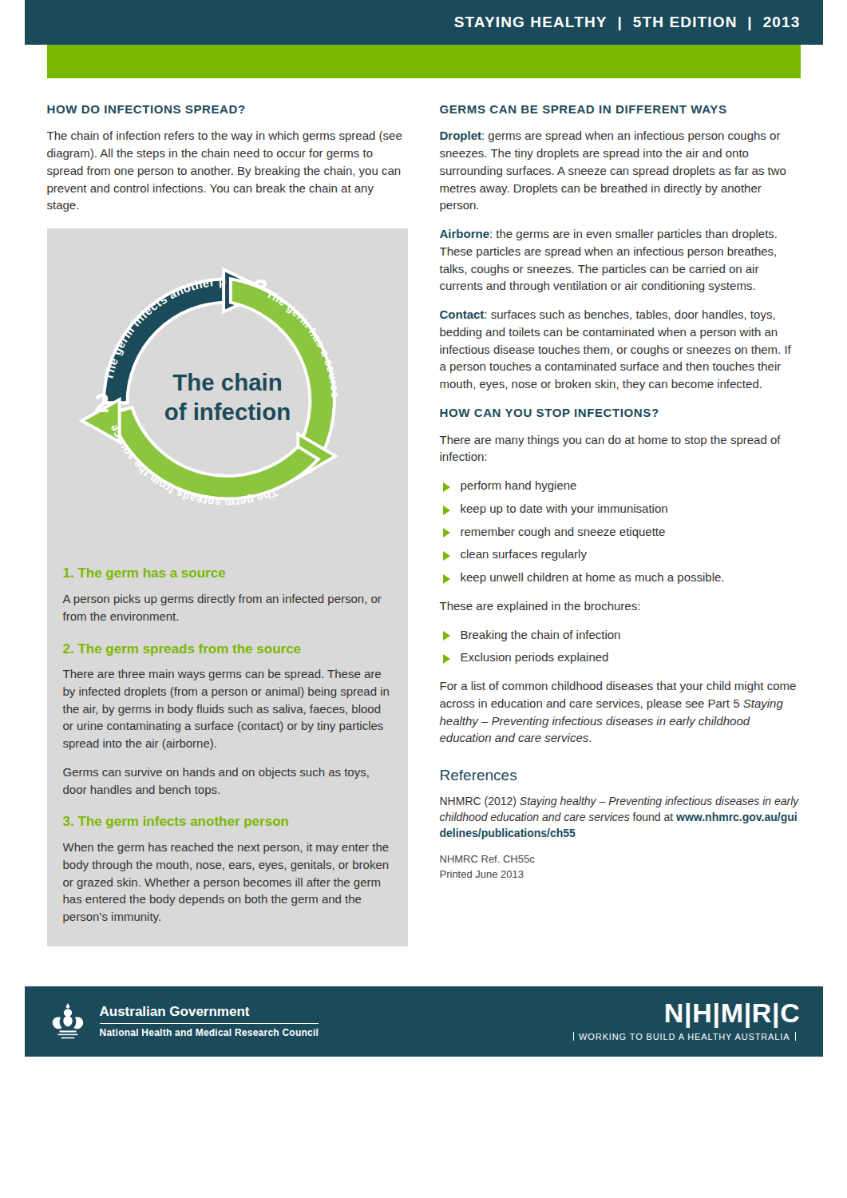STAYING HEALTHY | 5TH EDITION | 2013
How do infections spread?
The chain of infection refers to the way in which germs spread (see diagram). All the steps in the chain need to occur for germs to spread from one person to another. By breaking the chain, you can prevent and control infections. You can break the chain at any stage.
The germ infects another person 3 The germ has a source 1 The germ spreads from the source 2 The chain of infection
1. The germ has a source
A person picks up germs directly from an infected person, or from the environment.
2. The germ spreads from the source
There are three main ways germs can be spread. These are by infected droplets (from a person or animal) being spread in the air, by germs in body fluids such as saliva, faeces, blood or urine contaminating a surface (contact) or by tiny particles spread into the air (airborne).
Germs can survive on hands and on objects such as toys, door handles and bench tops.
3. The germ infects another person
When the germ has reached the next person, it may enter the body through the mouth, nose, ears, eyes, genitals, or broken or grazed skin. Whether a person becomes ill after the germ has entered the body depends on both the germ and the person’s immunity.
Germs can be spread in different ways
Droplet: germs are spread when an infectious person coughs or sneezes. The tiny droplets are spread into the air and onto surrounding surfaces. A sneeze can spread droplets as far as two metres away. Droplets can be breathed in directly by another person.
Airborne: the germs are in even smaller particles than droplets. These particles are spread when an infectious person breathes, talks, coughs or sneezes. The particles can be carried on air currents and through ventilation or air conditioning systems.
Contact: surfaces such as benches, tables, door handles, toys, bedding and toilets can be contaminated when a person with an infectious disease touches them, or coughs or sneezes on them. If a person touches a contaminated surface and then touches their mouth, eyes, nose or broken skin, they can become infected.
How can you stop infections?
There are many things you can do at home to stop the spread of infection:
perform hand hygiene
keep up to date with your immunisation
remember cough and sneeze etiquette
clean surfaces regularly
keep unwell children at home as much a possible.
These are explained in the brochures:
Breaking the chain of infection
Exclusion periods explained
For a list of common childhood diseases that your child might come across in education and care services, please see Part 5 Staying healthy – Preventing infectious diseases in early childhood education and care services.
References
NHMRC (2012) Staying healthy – Preventing infectious diseases in early childhood education and care services found at www.nhmrc.gov.au/guidelines/publications/ch55
NHMRC Ref. CH55c
Printed June 2013
Australian Government
National Health and Medical Research Council
N|H|M|R|C
WORKING TO BUILD A HEALTHY AUSTRALIA